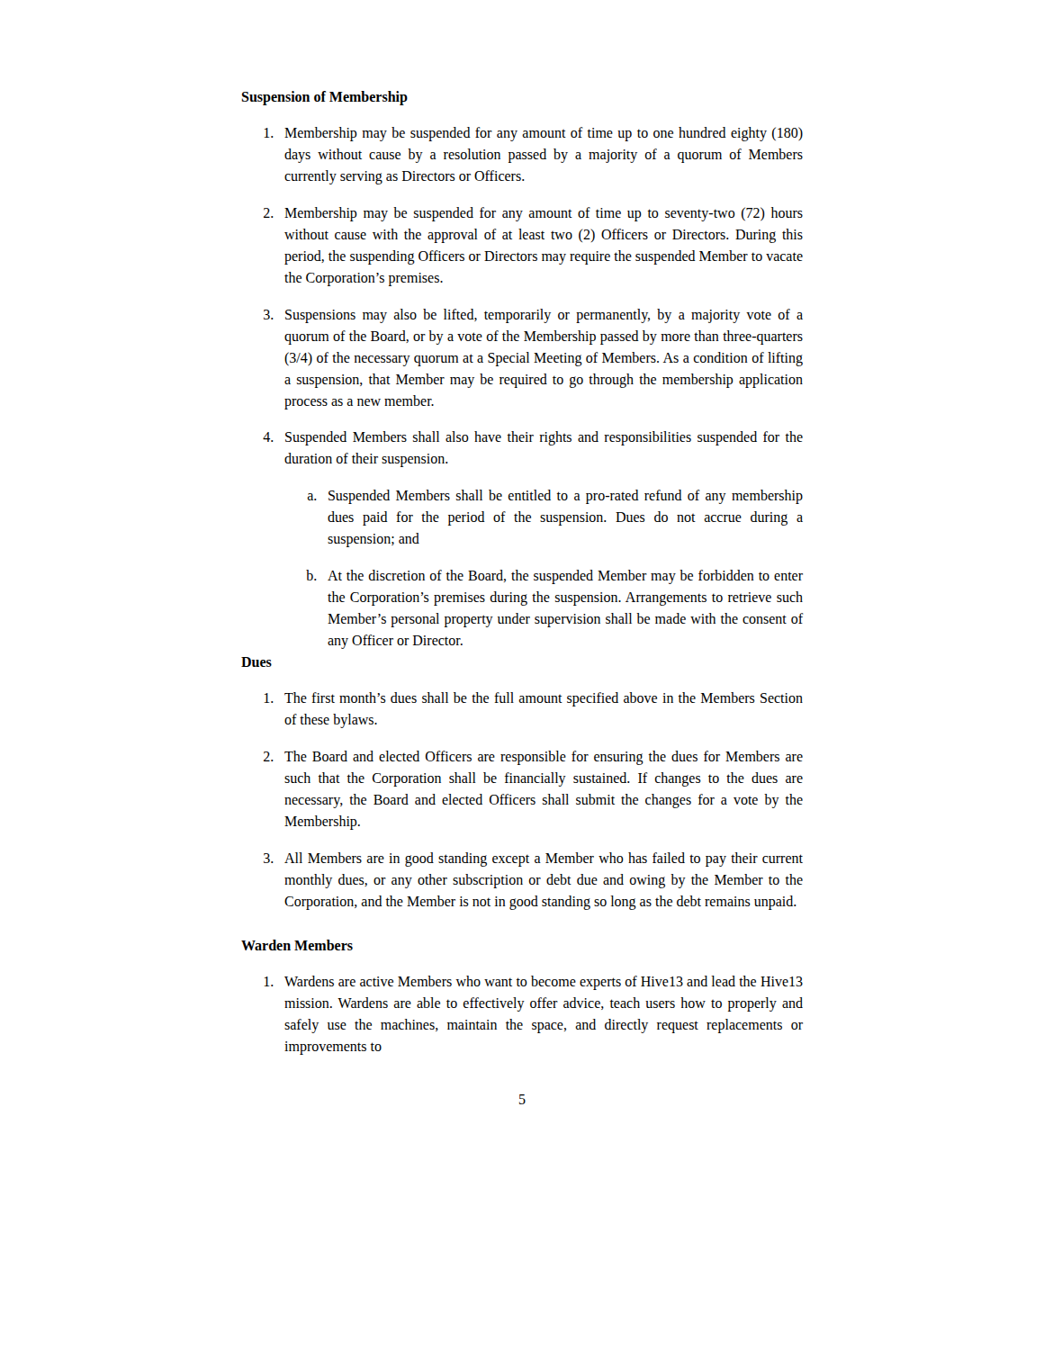Suspension of Membership
Membership may be suspended for any amount of time up to one hundred eighty (180) days without cause by a resolution passed by a majority of a quorum of Members currently serving as Directors or Officers.
Membership may be suspended for any amount of time up to seventy-two (72) hours without cause with the approval of at least two (2) Officers or Directors. During this period, the suspending Officers or Directors may require the suspended Member to vacate the Corporation’s premises.
Suspensions may also be lifted, temporarily or permanently, by a majority vote of a quorum of the Board, or by a vote of the Membership passed by more than three-quarters (3/4) of the necessary quorum at a Special Meeting of Members. As a condition of lifting a suspension, that Member may be required to go through the membership application process as a new member.
Suspended Members shall also have their rights and responsibilities suspended for the duration of their suspension.
Suspended Members shall be entitled to a pro-rated refund of any membership dues paid for the period of the suspension. Dues do not accrue during a suspension; and
At the discretion of the Board, the suspended Member may be forbidden to enter the Corporation’s premises during the suspension. Arrangements to retrieve such Member’s personal property under supervision shall be made with the consent of any Officer or Director.
Dues
The first month’s dues shall be the full amount specified above in the Members Section of these bylaws.
The Board and elected Officers are responsible for ensuring the dues for Members are such that the Corporation shall be financially sustained. If changes to the dues are necessary, the Board and elected Officers shall submit the changes for a vote by the Membership.
All Members are in good standing except a Member who has failed to pay their current monthly dues, or any other subscription or debt due and owing by the Member to the Corporation, and the Member is not in good standing so long as the debt remains unpaid.
Warden Members
Wardens are active Members who want to become experts of Hive13 and lead the Hive13 mission. Wardens are able to effectively offer advice, teach users how to properly and safely use the machines, maintain the space, and directly request replacements or improvements to
5